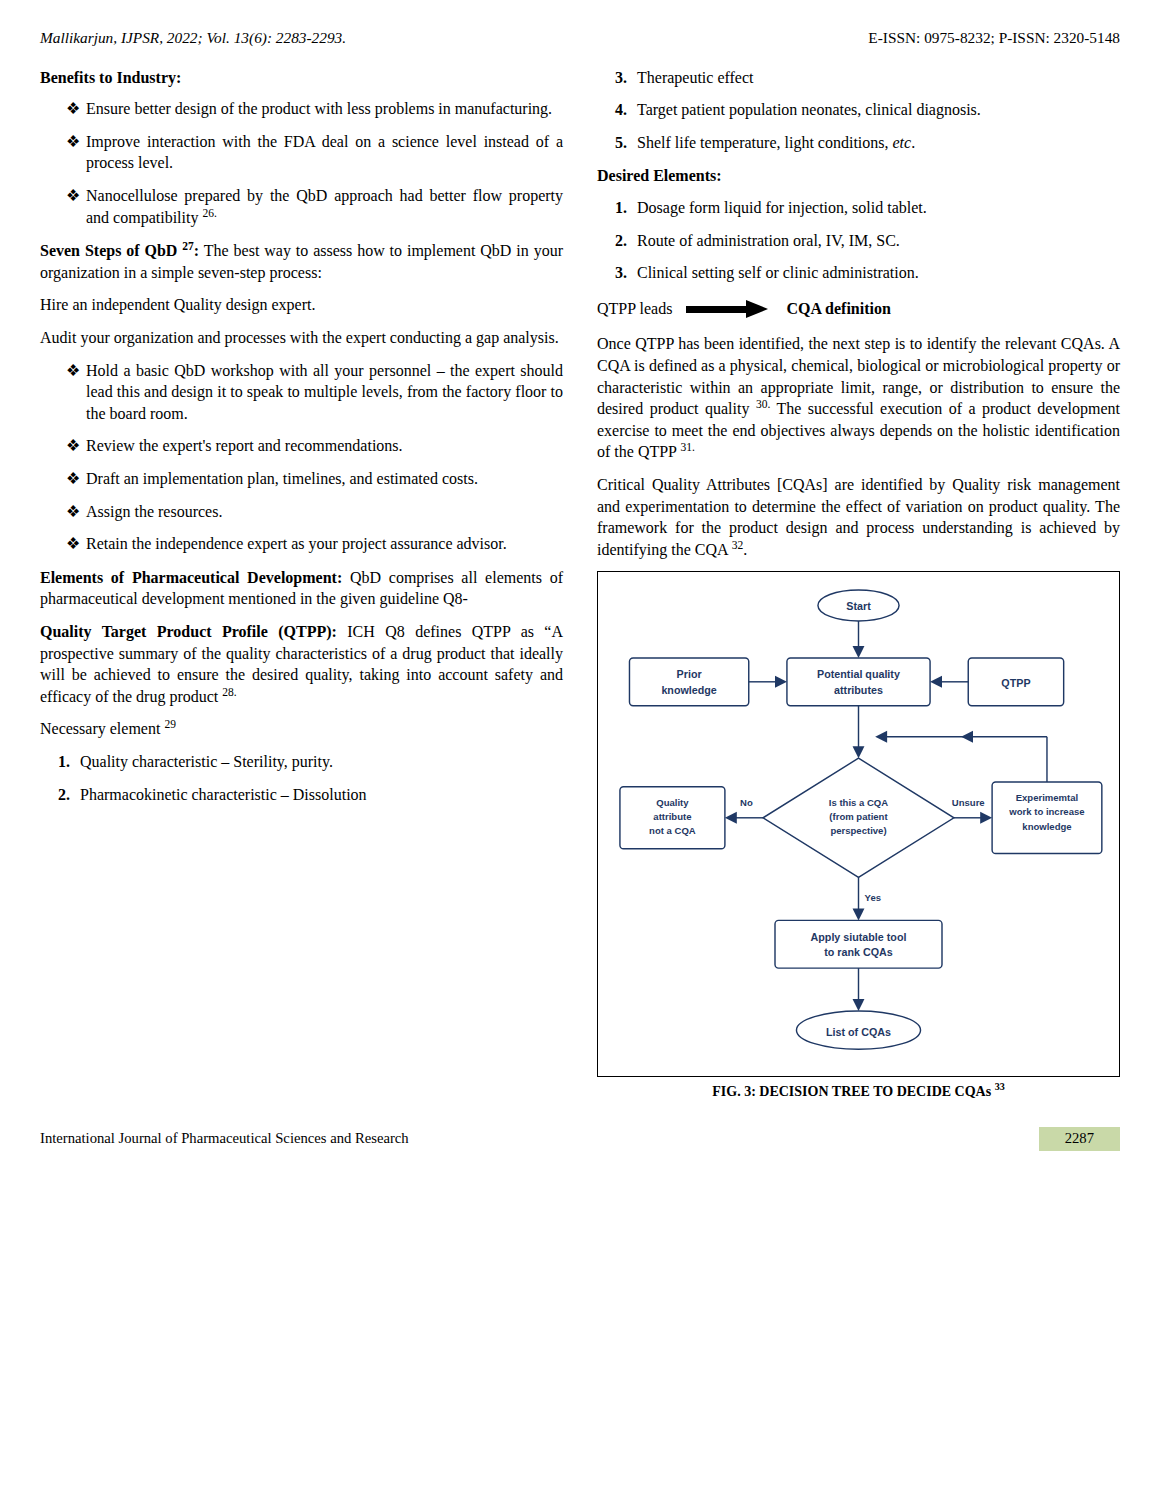Mallikarjun, IJPSR, 2022; Vol. 13(6): 2283-2293.
E-ISSN: 0975-8232; P-ISSN: 2320-5148
Benefits to Industry:
Ensure better design of the product with less problems in manufacturing.
Improve interaction with the FDA deal on a science level instead of a process level.
Nanocellulose prepared by the QbD approach had better flow property and compatibility 26.
Seven Steps of QbD 27: The best way to assess how to implement QbD in your organization in a simple seven-step process:
Hire an independent Quality design expert.
Audit your organization and processes with the expert conducting a gap analysis.
Hold a basic QbD workshop with all your personnel – the expert should lead this and design it to speak to multiple levels, from the factory floor to the board room.
Review the expert's report and recommendations.
Draft an implementation plan, timelines, and estimated costs.
Assign the resources.
Retain the independence expert as your project assurance advisor.
Elements of Pharmaceutical Development: QbD comprises all elements of pharmaceutical development mentioned in the given guideline Q8-
Quality Target Product Profile (QTPP): ICH Q8 defines QTPP as “A prospective summary of the quality characteristics of a drug product that ideally will be achieved to ensure the desired quality, taking into account safety and efficacy of the drug product 28.
Necessary element 29
Quality characteristic – Sterility, purity.
Pharmacokinetic characteristic – Dissolution
Therapeutic effect
Target patient population neonates, clinical diagnosis.
Shelf life temperature, light conditions, etc.
Desired Elements:
Dosage form liquid for injection, solid tablet.
Route of administration oral, IV, IM, SC.
Clinical setting self or clinic administration.
QTPP leads CQA definition
Once QTPP has been identified, the next step is to identify the relevant CQAs. A CQA is defined as a physical, chemical, biological or microbiological property or characteristic within an appropriate limit, range, or distribution to ensure the desired product quality 30. The successful execution of a product development exercise to meet the end objectives always depends on the holistic identification of the QTPP 31.
Critical Quality Attributes [CQAs] are identified by Quality risk management and experimentation to determine the effect of variation on product quality. The framework for the product design and process understanding is achieved by identifying the CQA 32.
Start Potential quality attributes Prior knowledge QTPP Is this a CQA (from patient perspective) No Quality attribute not a CQA Unsure Experimemtal work to increase knowledge Yes Apply siutable tool to rank CQAs List of CQAs
FIG. 3: DECISION TREE TO DECIDE CQAs 33
International Journal of Pharmaceutical Sciences and Research
2287